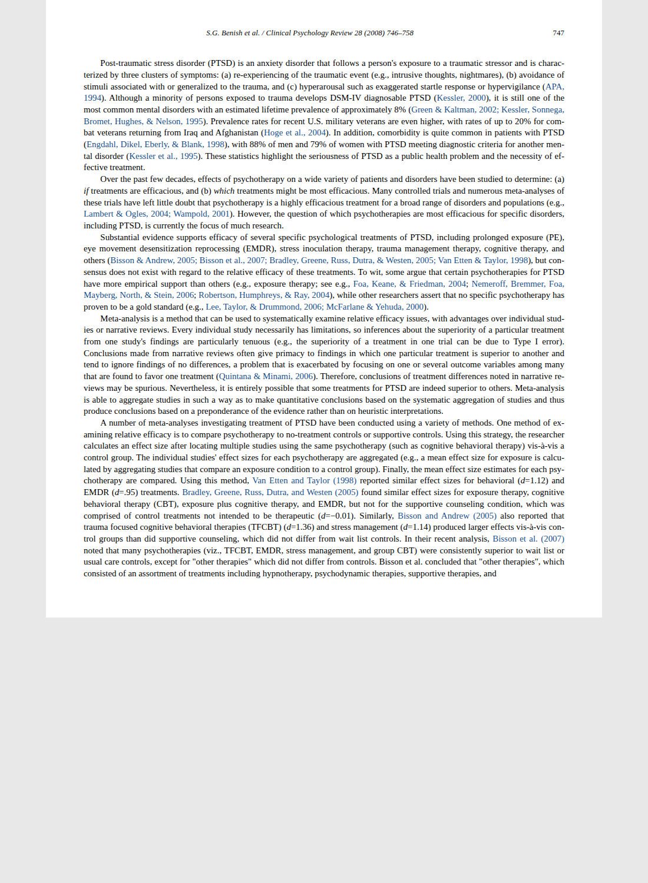S.G. Benish et al. / Clinical Psychology Review 28 (2008) 746–758 747
Post-traumatic stress disorder (PTSD) is an anxiety disorder that follows a person's exposure to a traumatic stressor and is characterized by three clusters of symptoms: (a) re-experiencing of the traumatic event (e.g., intrusive thoughts, nightmares), (b) avoidance of stimuli associated with or generalized to the trauma, and (c) hyperarousal such as exaggerated startle response or hypervigilance (APA, 1994). Although a minority of persons exposed to trauma develops DSM-IV diagnosable PTSD (Kessler, 2000), it is still one of the most common mental disorders with an estimated lifetime prevalence of approximately 8% (Green & Kaltman, 2002; Kessler, Sonnega, Bromet, Hughes, & Nelson, 1995). Prevalence rates for recent U.S. military veterans are even higher, with rates of up to 20% for combat veterans returning from Iraq and Afghanistan (Hoge et al., 2004). In addition, comorbidity is quite common in patients with PTSD (Engdahl, Dikel, Eberly, & Blank, 1998), with 88% of men and 79% of women with PTSD meeting diagnostic criteria for another mental disorder (Kessler et al., 1995). These statistics highlight the seriousness of PTSD as a public health problem and the necessity of effective treatment.
Over the past few decades, effects of psychotherapy on a wide variety of patients and disorders have been studied to determine: (a) if treatments are efficacious, and (b) which treatments might be most efficacious. Many controlled trials and numerous meta-analyses of these trials have left little doubt that psychotherapy is a highly efficacious treatment for a broad range of disorders and populations (e.g., Lambert & Ogles, 2004; Wampold, 2001). However, the question of which psychotherapies are most efficacious for specific disorders, including PTSD, is currently the focus of much research.
Substantial evidence supports efficacy of several specific psychological treatments of PTSD, including prolonged exposure (PE), eye movement desensitization reprocessing (EMDR), stress inoculation therapy, trauma management therapy, cognitive therapy, and others (Bisson & Andrew, 2005; Bisson et al., 2007; Bradley, Greene, Russ, Dutra, & Westen, 2005; Van Etten & Taylor, 1998), but consensus does not exist with regard to the relative efficacy of these treatments. To wit, some argue that certain psychotherapies for PTSD have more empirical support than others (e.g., exposure therapy; see e.g., Foa, Keane, & Friedman, 2004; Nemeroff, Bremmer, Foa, Mayberg, North, & Stein, 2006; Robertson, Humphreys, & Ray, 2004), while other researchers assert that no specific psychotherapy has proven to be a gold standard (e.g., Lee, Taylor, & Drummond, 2006; McFarlane & Yehuda, 2000).
Meta-analysis is a method that can be used to systematically examine relative efficacy issues, with advantages over individual studies or narrative reviews. Every individual study necessarily has limitations, so inferences about the superiority of a particular treatment from one study's findings are particularly tenuous (e.g., the superiority of a treatment in one trial can be due to Type I error). Conclusions made from narrative reviews often give primacy to findings in which one particular treatment is superior to another and tend to ignore findings of no differences, a problem that is exacerbated by focusing on one or several outcome variables among many that are found to favor one treatment (Quintana & Minami, 2006). Therefore, conclusions of treatment differences noted in narrative reviews may be spurious. Nevertheless, it is entirely possible that some treatments for PTSD are indeed superior to others. Meta-analysis is able to aggregate studies in such a way as to make quantitative conclusions based on the systematic aggregation of studies and thus produce conclusions based on a preponderance of the evidence rather than on heuristic interpretations.
A number of meta-analyses investigating treatment of PTSD have been conducted using a variety of methods. One method of examining relative efficacy is to compare psychotherapy to no-treatment controls or supportive controls. Using this strategy, the researcher calculates an effect size after locating multiple studies using the same psychotherapy (such as cognitive behavioral therapy) vis-à-vis a control group. The individual studies' effect sizes for each psychotherapy are aggregated (e.g., a mean effect size for exposure is calculated by aggregating studies that compare an exposure condition to a control group). Finally, the mean effect size estimates for each psychotherapy are compared. Using this method, Van Etten and Taylor (1998) reported similar effect sizes for behavioral (d=1.12) and EMDR (d=.95) treatments. Bradley, Greene, Russ, Dutra, and Westen (2005) found similar effect sizes for exposure therapy, cognitive behavioral therapy (CBT), exposure plus cognitive therapy, and EMDR, but not for the supportive counseling condition, which was comprised of control treatments not intended to be therapeutic (d=−0.01). Similarly, Bisson and Andrew (2005) also reported that trauma focused cognitive behavioral therapies (TFCBT) (d=1.36) and stress management (d=1.14) produced larger effects vis-à-vis control groups than did supportive counseling, which did not differ from wait list controls. In their recent analysis, Bisson et al. (2007) noted that many psychotherapies (viz., TFCBT, EMDR, stress management, and group CBT) were consistently superior to wait list or usual care controls, except for "other therapies" which did not differ from controls. Bisson et al. concluded that "other therapies", which consisted of an assortment of treatments including hypnotherapy, psychodynamic therapies, supportive therapies, and